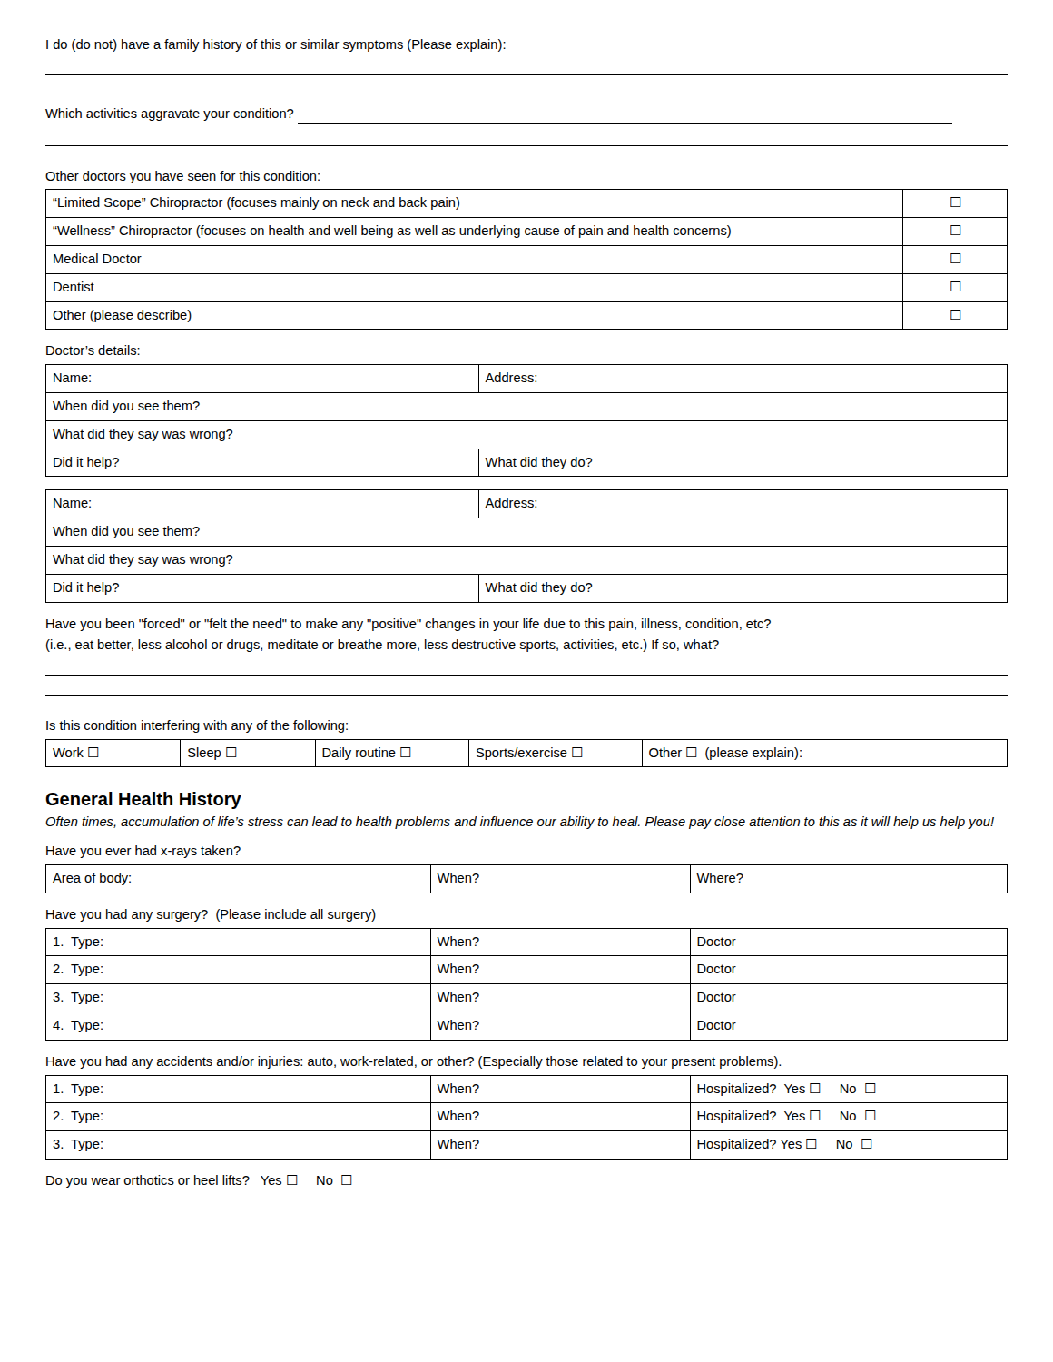I do (do not) have a family history of this or similar symptoms (Please explain):
Which activities aggravate your condition?
Other doctors you have seen for this condition:
| “Limited Scope” Chiropractor (focuses mainly on neck and back pain) | ☐ |
| “Wellness” Chiropractor (focuses on health and well being as well as underlying cause of pain and health concerns) | ☐ |
| Medical Doctor | ☐ |
| Dentist | ☐ |
| Other (please describe) | ☐ |
Doctor’s details:
| Name: | Address: |
| When did you see them? |
| What did they say was wrong? |
| Did it help? | What did they do? |
| Name: | Address: |
| When did you see them? |
| What did they say was wrong? |
| Did it help? | What did they do? |
Have you been "forced" or "felt the need" to make any "positive" changes in your life due to this pain, illness, condition, etc?
(i.e., eat better, less alcohol or drugs, meditate or breathe more, less destructive sports, activities, etc.) If so, what?
Is this condition interfering with any of the following:
| Work ☐ | Sleep ☐ | Daily routine ☐ | Sports/exercise ☐ | Other ☐ (please explain): |
General Health History
Often times, accumulation of life’s stress can lead to health problems and influence our ability to heal. Please pay close attention to this as it will help us help you!
Have you ever had x-rays taken?
| Area of body: | When? | Where? |
Have you had any surgery? (Please include all surgery)
| 1. Type: | When? | Doctor |
| 2. Type: | When? | Doctor |
| 3. Type: | When? | Doctor |
| 4. Type: | When? | Doctor |
Have you had any accidents and/or injuries: auto, work-related, or other? (Especially those related to your present problems).
| 1. Type: | When? | Hospitalized? Yes ☐ No ☐ |
| 2. Type: | When? | Hospitalized? Yes ☐ No ☐ |
| 3. Type: | When? | Hospitalized? Yes ☐ No ☐ |
Do you wear orthotics or heel lifts? Yes ☐ No ☐